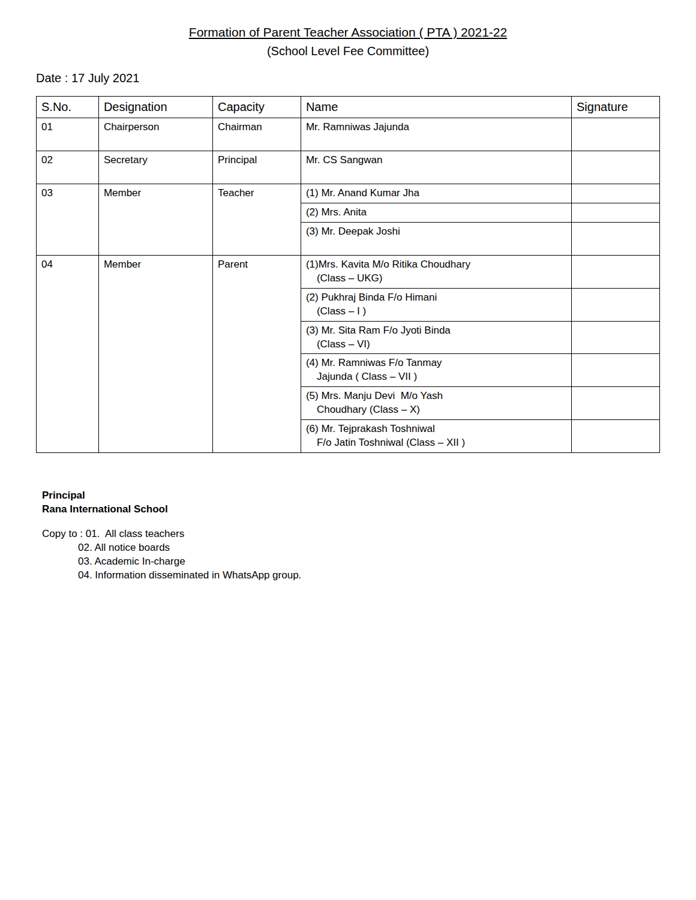Formation of Parent Teacher Association ( PTA ) 2021-22
(School Level Fee Committee)
Date : 17 July 2021
| S.No. | Designation | Capacity | Name | Signature |
| --- | --- | --- | --- | --- |
| 01 | Chairperson | Chairman | Mr. Ramniwas Jajunda | |
| 02 | Secretary | Principal | Mr. CS Sangwan | |
| 03 | Member | Teacher | (1) Mr. Anand Kumar Jha | |
| (2) Mrs. Anita | |
| (3) Mr. Deepak Joshi | |
| 04 | Member | Parent | (1)Mrs. Kavita M/o Ritika Choudhary (Class – UKG) | |
| (2) Pukhraj Binda F/o Himani (Class – I ) | |
| (3) Mr. Sita Ram F/o Jyoti Binda (Class – VI) | |
| (4) Mr. Ramniwas F/o Tanmay Jajunda ( Class – VII ) | |
| (5) Mrs. Manju Devi M/o Yash Choudhary (Class – X) | |
| (6) Mr. Tejprakash Toshniwal F/o Jatin Toshniwal (Class – XII ) | |
Principal
Rana International School
Copy to : 01. All class teachers
02. All notice boards
03. Academic In-charge
04. Information disseminated in WhatsApp group.